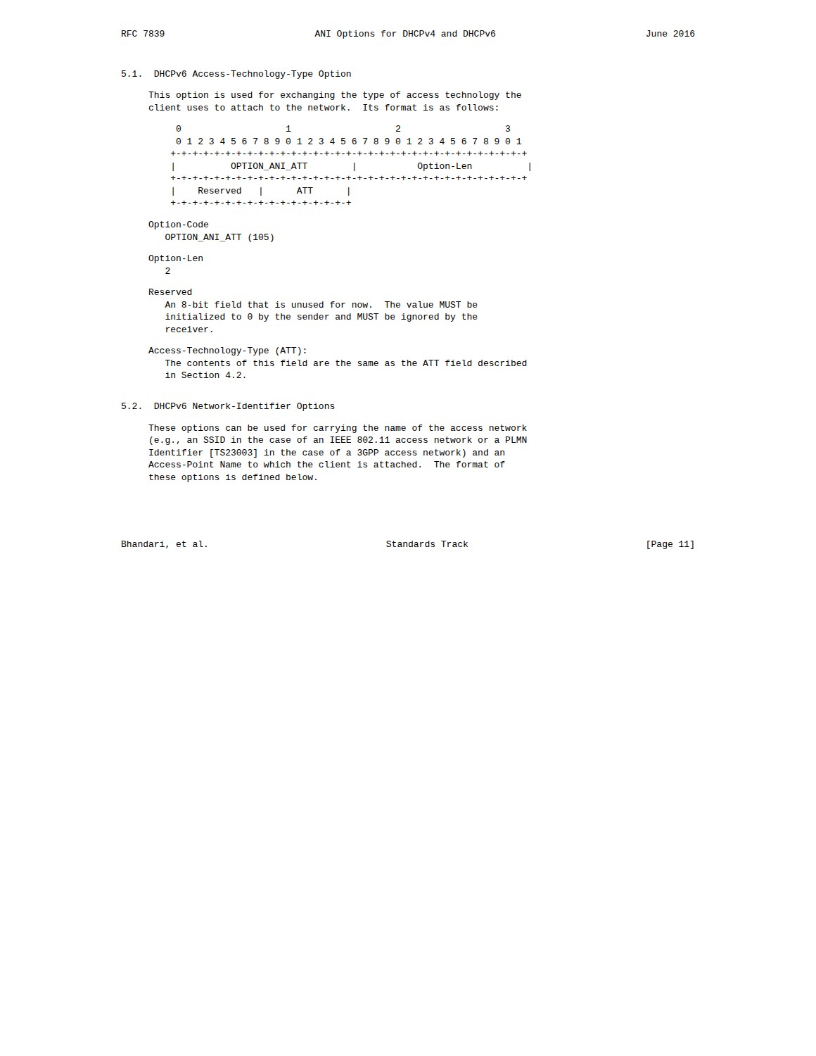RFC 7839 ANI Options for DHCPv4 and DHCPv6 June 2016
5.1. DHCPv6 Access-Technology-Type Option
This option is used for exchanging the type of access technology the client uses to attach to the network. Its format is as follows:
     0                   1                   2                   3
     0 1 2 3 4 5 6 7 8 9 0 1 2 3 4 5 6 7 8 9 0 1 2 3 4 5 6 7 8 9 0 1
    +-+-+-+-+-+-+-+-+-+-+-+-+-+-+-+-+-+-+-+-+-+-+-+-+-+-+-+-+-+-+-+-+
    |          OPTION_ANI_ATT        |           Option-Len          |
    +-+-+-+-+-+-+-+-+-+-+-+-+-+-+-+-+-+-+-+-+-+-+-+-+-+-+-+-+-+-+-+-+
    |    Reserved   |      ATT      |
    +-+-+-+-+-+-+-+-+-+-+-+-+-+-+-+-+
Option-Code OPTION_ANI_ATT (105)
Option-Len 2
Reserved An 8-bit field that is unused for now. The value MUST be initialized to 0 by the sender and MUST be ignored by the receiver.
Access-Technology-Type (ATT): The contents of this field are the same as the ATT field described in Section 4.2.
5.2. DHCPv6 Network-Identifier Options
These options can be used for carrying the name of the access network (e.g., an SSID in the case of an IEEE 802.11 access network or a PLMN Identifier [TS23003] in the case of a 3GPP access network) and an Access-Point Name to which the client is attached. The format of these options is defined below.
Bhandari, et al. Standards Track [Page 11]